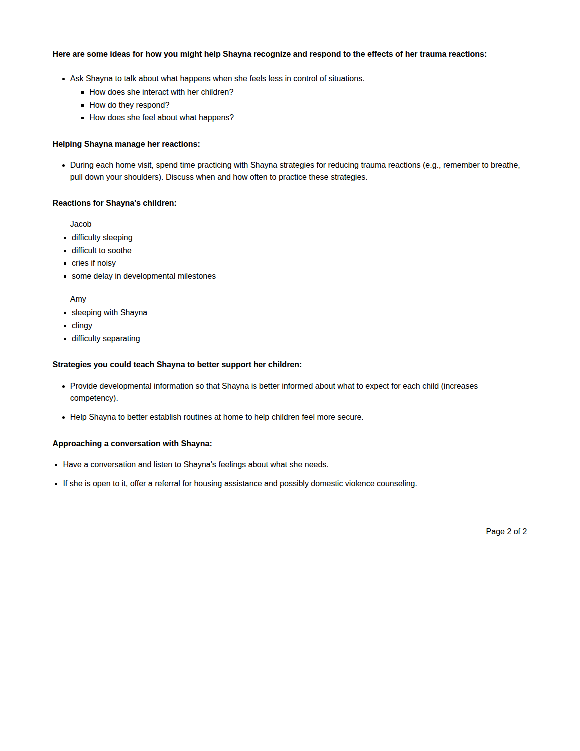Here are some ideas for how you might help Shayna recognize and respond to the effects of her trauma reactions:
Ask Shayna to talk about what happens when she feels less in control of situations.
How does she interact with her children?
How do they respond?
How does she feel about what happens?
Helping Shayna manage her reactions:
During each home visit, spend time practicing with Shayna strategies for reducing trauma reactions (e.g., remember to breathe, pull down your shoulders). Discuss when and how often to practice these strategies.
Reactions for Shayna's children:
Jacob
difficulty sleeping
difficult to soothe
cries if noisy
some delay in developmental milestones
Amy
sleeping with Shayna
clingy
difficulty separating
Strategies you could teach Shayna to better support her children:
Provide developmental information so that Shayna is better informed about what to expect for each child (increases competency).
Help Shayna to better establish routines at home to help children feel more secure.
Approaching a conversation with Shayna:
Have a conversation and listen to Shayna's feelings about what she needs.
If she is open to it, offer a referral for housing assistance and possibly domestic violence counseling.
Page 2 of 2